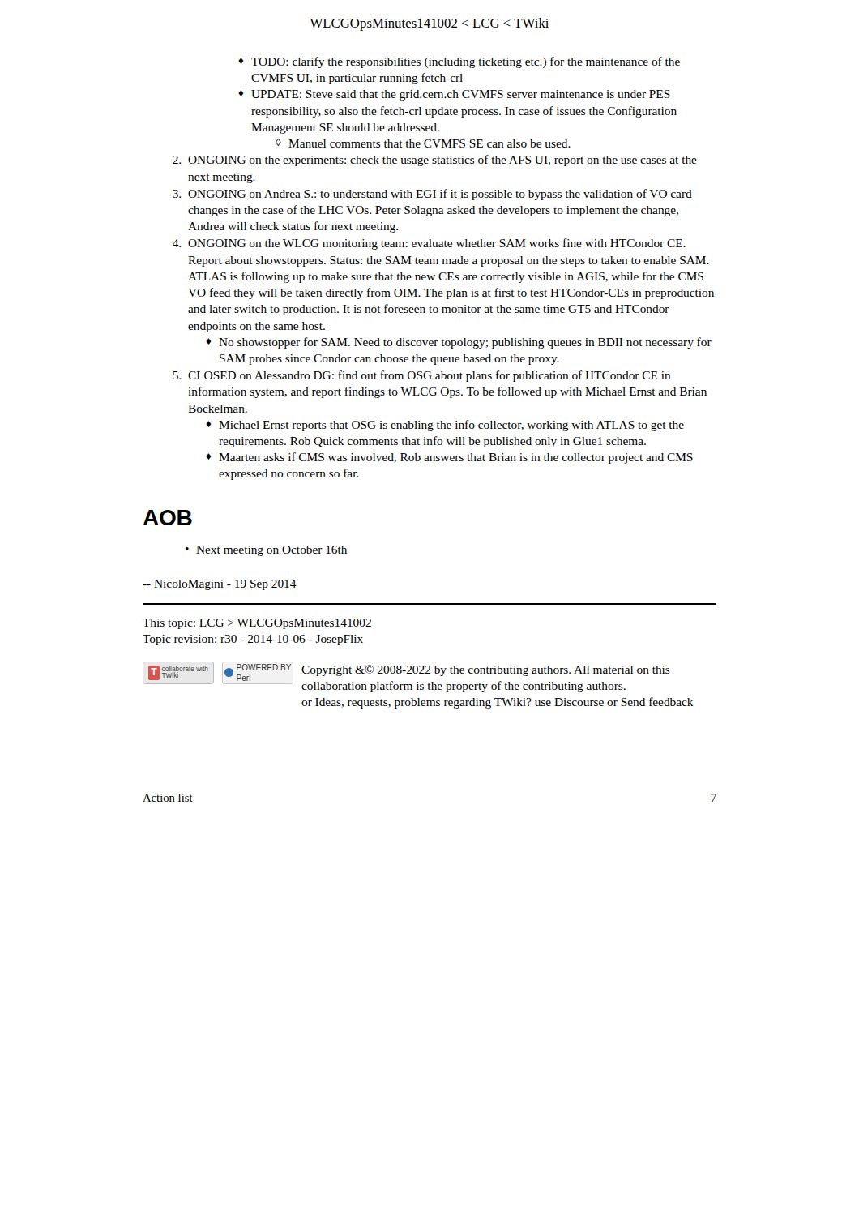WLCGOpsMinutes141002 < LCG < TWiki
TODO: clarify the responsibilities (including ticketing etc.) for the maintenance of the CVMFS UI, in particular running fetch-crl
UPDATE: Steve said that the grid.cern.ch CVMFS server maintenance is under PES responsibility, so also the fetch-crl update process. In case of issues the Configuration Management SE should be addressed.
Manuel comments that the CVMFS SE can also be used.
ONGOING on the experiments: check the usage statistics of the AFS UI, report on the use cases at the next meeting.
ONGOING on Andrea S.: to understand with EGI if it is possible to bypass the validation of VO card changes in the case of the LHC VOs. Peter Solagna asked the developers to implement the change, Andrea will check status for next meeting.
ONGOING on the WLCG monitoring team: evaluate whether SAM works fine with HTCondor CE. Report about showstoppers. Status: the SAM team made a proposal on the steps to taken to enable SAM. ATLAS is following up to make sure that the new CEs are correctly visible in AGIS, while for the CMS VO feed they will be taken directly from OIM. The plan is at first to test HTCondor-CEs in preproduction and later switch to production. It is not foreseen to monitor at the same time GT5 and HTCondor endpoints on the same host.
No showstopper for SAM. Need to discover topology; publishing queues in BDII not necessary for SAM probes since Condor can choose the queue based on the proxy.
CLOSED on Alessandro DG: find out from OSG about plans for publication of HTCondor CE in information system, and report findings to WLCG Ops. To be followed up with Michael Ernst and Brian Bockelman.
Michael Ernst reports that OSG is enabling the info collector, working with ATLAS to get the requirements. Rob Quick comments that info will be published only in Glue1 schema.
Maarten asks if CMS was involved, Rob answers that Brian is in the collector project and CMS expressed no concern so far.
AOB
Next meeting on October 16th
-- NicoloMagini - 19 Sep 2014
This topic: LCG > WLCGOpsMinutes141002
Topic revision: r30 - 2014-10-06 - JosepFlix
Tcollaborate with
TWiki
POWERED BY
Perl
Copyright &© 2008-2022 by the contributing authors. All material on this collaboration platform is the property of the contributing authors.
or Ideas, requests, problems regarding TWiki? use Discourse or Send feedback
Action list
7